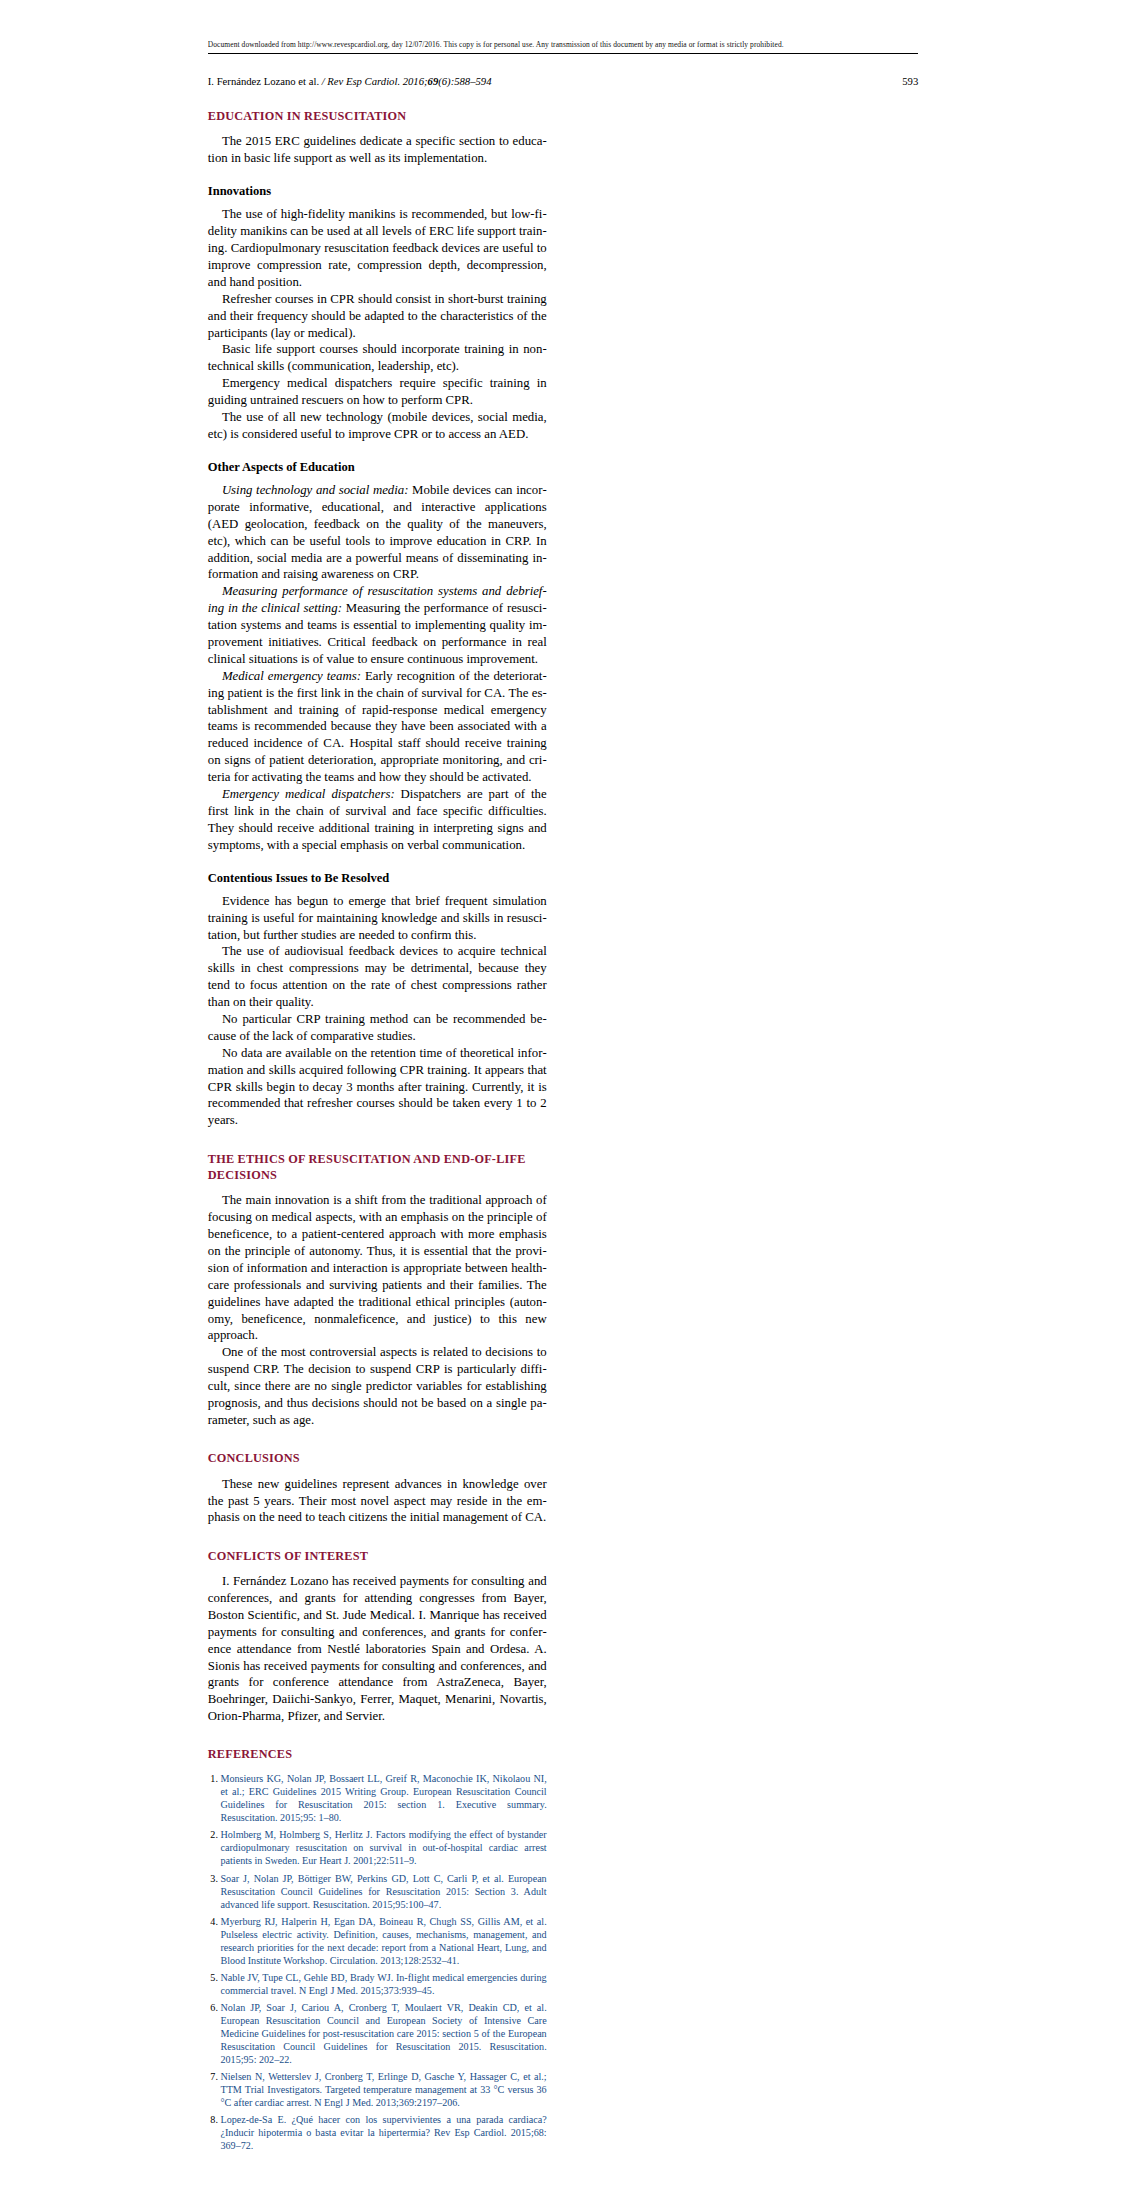Document downloaded from http://www.revespcardiol.org, day 12/07/2016. This copy is for personal use. Any transmission of this document by any media or format is strictly prohibited.
I. Fernández Lozano et al. / Rev Esp Cardiol. 2016;69(6):588–594
593
EDUCATION IN RESUSCITATION
The 2015 ERC guidelines dedicate a specific section to education in basic life support as well as its implementation.
Innovations
The use of high-fidelity manikins is recommended, but low-fidelity manikins can be used at all levels of ERC life support training. Cardiopulmonary resuscitation feedback devices are useful to improve compression rate, compression depth, decompression, and hand position.
Refresher courses in CPR should consist in short-burst training and their frequency should be adapted to the characteristics of the participants (lay or medical).
Basic life support courses should incorporate training in nontechnical skills (communication, leadership, etc).
Emergency medical dispatchers require specific training in guiding untrained rescuers on how to perform CPR.
The use of all new technology (mobile devices, social media, etc) is considered useful to improve CPR or to access an AED.
Other Aspects of Education
Using technology and social media: Mobile devices can incorporate informative, educational, and interactive applications (AED geolocation, feedback on the quality of the maneuvers, etc), which can be useful tools to improve education in CRP. In addition, social media are a powerful means of disseminating information and raising awareness on CRP.
Measuring performance of resuscitation systems and debriefing in the clinical setting: Measuring the performance of resuscitation systems and teams is essential to implementing quality improvement initiatives. Critical feedback on performance in real clinical situations is of value to ensure continuous improvement.
Medical emergency teams: Early recognition of the deteriorating patient is the first link in the chain of survival for CA. The establishment and training of rapid-response medical emergency teams is recommended because they have been associated with a reduced incidence of CA. Hospital staff should receive training on signs of patient deterioration, appropriate monitoring, and criteria for activating the teams and how they should be activated.
Emergency medical dispatchers: Dispatchers are part of the first link in the chain of survival and face specific difficulties. They should receive additional training in interpreting signs and symptoms, with a special emphasis on verbal communication.
Contentious Issues to Be Resolved
Evidence has begun to emerge that brief frequent simulation training is useful for maintaining knowledge and skills in resuscitation, but further studies are needed to confirm this.
The use of audiovisual feedback devices to acquire technical skills in chest compressions may be detrimental, because they tend to focus attention on the rate of chest compressions rather than on their quality.
No particular CRP training method can be recommended because of the lack of comparative studies.
No data are available on the retention time of theoretical information and skills acquired following CPR training. It appears that CPR skills begin to decay 3 months after training. Currently, it is recommended that refresher courses should be taken every 1 to 2 years.
THE ETHICS OF RESUSCITATION AND END-OF-LIFE DECISIONS
The main innovation is a shift from the traditional approach of focusing on medical aspects, with an emphasis on the principle of beneficence, to a patient-centered approach with more emphasis on the principle of autonomy. Thus, it is essential that the provision of information and interaction is appropriate between healthcare professionals and surviving patients and their families. The guidelines have adapted the traditional ethical principles (autonomy, beneficence, nonmaleficence, and justice) to this new approach.
One of the most controversial aspects is related to decisions to suspend CRP. The decision to suspend CRP is particularly difficult, since there are no single predictor variables for establishing prognosis, and thus decisions should not be based on a single parameter, such as age.
CONCLUSIONS
These new guidelines represent advances in knowledge over the past 5 years. Their most novel aspect may reside in the emphasis on the need to teach citizens the initial management of CA.
CONFLICTS OF INTEREST
I. Fernández Lozano has received payments for consulting and conferences, and grants for attending congresses from Bayer, Boston Scientific, and St. Jude Medical. I. Manrique has received payments for consulting and conferences, and grants for conference attendance from Nestlé laboratories Spain and Ordesa. A. Sionis has received payments for consulting and conferences, and grants for conference attendance from AstraZeneca, Bayer, Boehringer, Daiichi-Sankyo, Ferrer, Maquet, Menarini, Novartis, Orion-Pharma, Pfizer, and Servier.
REFERENCES
Monsieurs KG, Nolan JP, Bossaert LL, Greif R, Maconochie IK, Nikolaou NI, et al.; ERC Guidelines 2015 Writing Group. European Resuscitation Council Guidelines for Resuscitation 2015: section 1. Executive summary. Resuscitation. 2015;95: 1–80.
Holmberg M, Holmberg S, Herlitz J. Factors modifying the effect of bystander cardiopulmonary resuscitation on survival in out-of-hospital cardiac arrest patients in Sweden. Eur Heart J. 2001;22:511–9.
Soar J, Nolan JP, Böttiger BW, Perkins GD, Lott C, Carli P, et al. European Resuscitation Council Guidelines for Resuscitation 2015: Section 3. Adult advanced life support. Resuscitation. 2015;95:100–47.
Myerburg RJ, Halperin H, Egan DA, Boineau R, Chugh SS, Gillis AM, et al. Pulseless electric activity. Definition, causes, mechanisms, management, and research priorities for the next decade: report from a National Heart, Lung, and Blood Institute Workshop. Circulation. 2013;128:2532–41.
Nable JV, Tupe CL, Gehle BD, Brady WJ. In-flight medical emergencies during commercial travel. N Engl J Med. 2015;373:939–45.
Nolan JP, Soar J, Cariou A, Cronberg T, Moulaert VR, Deakin CD, et al. European Resuscitation Council and European Society of Intensive Care Medicine Guidelines for post-resuscitation care 2015: section 5 of the European Resuscitation Council Guidelines for Resuscitation 2015. Resuscitation. 2015;95: 202–22.
Nielsen N, Wetterslev J, Cronberg T, Erlinge D, Gasche Y, Hassager C, et al.; TTM Trial Investigators. Targeted temperature management at 33 °C versus 36 °C after cardiac arrest. N Engl J Med. 2013;369:2197–206.
Lopez-de-Sa E. ¿Qué hacer con los supervivientes a una parada cardiaca? ¿Inducir hipotermia o basta evitar la hipertermia? Rev Esp Cardiol. 2015;68: 369–72.